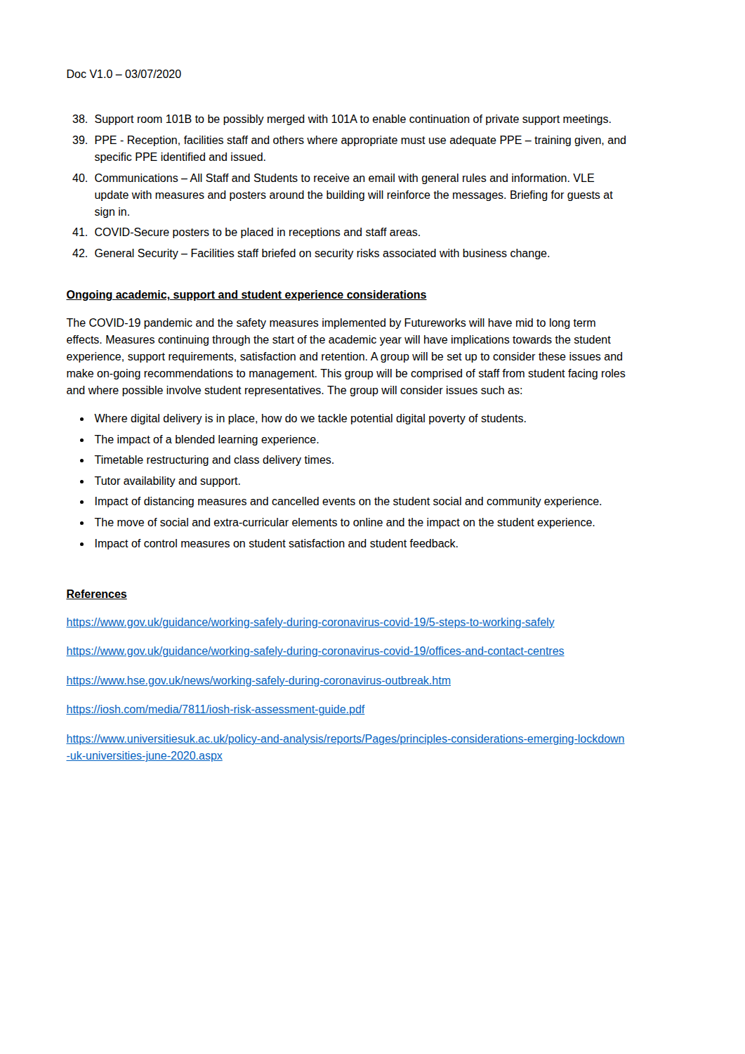Doc V1.0 – 03/07/2020
Support room 101B to be possibly merged with 101A to enable continuation of private support meetings.
PPE - Reception, facilities staff and others where appropriate must use adequate PPE – training given, and specific PPE identified and issued.
Communications – All Staff and Students to receive an email with general rules and information. VLE update with measures and posters around the building will reinforce the messages. Briefing for guests at sign in.
COVID-Secure posters to be placed in receptions and staff areas.
General Security – Facilities staff briefed on security risks associated with business change.
Ongoing academic, support and student experience considerations
The COVID-19 pandemic and the safety measures implemented by Futureworks will have mid to long term effects. Measures continuing through the start of the academic year will have implications towards the student experience, support requirements, satisfaction and retention. A group will be set up to consider these issues and make on-going recommendations to management. This group will be comprised of staff from student facing roles and where possible involve student representatives. The group will consider issues such as:
Where digital delivery is in place, how do we tackle potential digital poverty of students.
The impact of a blended learning experience.
Timetable restructuring and class delivery times.
Tutor availability and support.
Impact of distancing measures and cancelled events on the student social and community experience.
The move of social and extra-curricular elements to online and the impact on the student experience.
Impact of control measures on student satisfaction and student feedback.
References
https://www.gov.uk/guidance/working-safely-during-coronavirus-covid-19/5-steps-to-working-safely
https://www.gov.uk/guidance/working-safely-during-coronavirus-covid-19/offices-and-contact-centres
https://www.hse.gov.uk/news/working-safely-during-coronavirus-outbreak.htm
https://iosh.com/media/7811/iosh-risk-assessment-guide.pdf
https://www.universitiesuk.ac.uk/policy-and-analysis/reports/Pages/principles-considerations-emerging-lockdown-uk-universities-june-2020.aspx